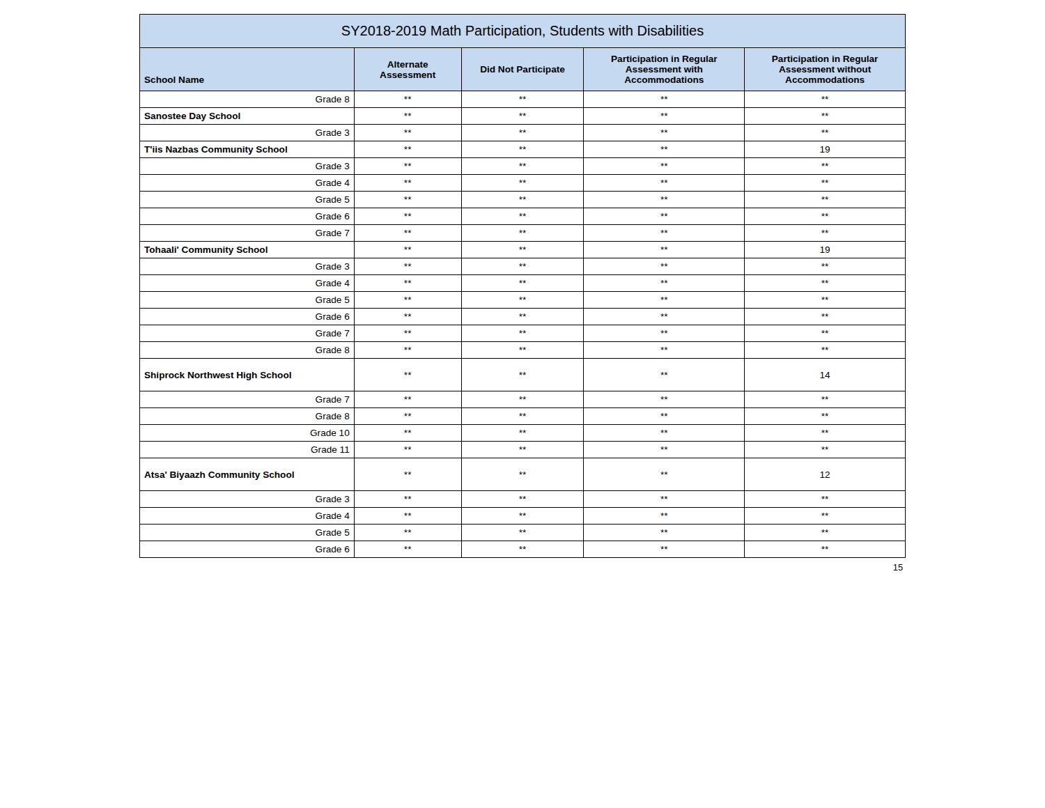SY2018-2019 Math Participation, Students with Disabilities
| School Name | Alternate Assessment | Did Not Participate | Participation in Regular Assessment with Accommodations | Participation in Regular Assessment without Accommodations |
| --- | --- | --- | --- | --- |
| Grade 8 | ** | ** | ** | ** |
| Sanostee Day School | ** | ** | ** | ** |
| Grade 3 | ** | ** | ** | ** |
| T'iis Nazbas Community School | ** | ** | ** | 19 |
| Grade 3 | ** | ** | ** | ** |
| Grade 4 | ** | ** | ** | ** |
| Grade 5 | ** | ** | ** | ** |
| Grade 6 | ** | ** | ** | ** |
| Grade 7 | ** | ** | ** | ** |
| Tohaali' Community School | ** | ** | ** | 19 |
| Grade 3 | ** | ** | ** | ** |
| Grade 4 | ** | ** | ** | ** |
| Grade 5 | ** | ** | ** | ** |
| Grade 6 | ** | ** | ** | ** |
| Grade 7 | ** | ** | ** | ** |
| Grade 8 | ** | ** | ** | ** |
| Shiprock Northwest High School | ** | ** | ** | 14 |
| Grade 7 | ** | ** | ** | ** |
| Grade 8 | ** | ** | ** | ** |
| Grade 10 | ** | ** | ** | ** |
| Grade 11 | ** | ** | ** | ** |
| Atsa' Biyaazh Community School | ** | ** | ** | 12 |
| Grade 3 | ** | ** | ** | ** |
| Grade 4 | ** | ** | ** | ** |
| Grade 5 | ** | ** | ** | ** |
| Grade 6 | ** | ** | ** | ** |
15